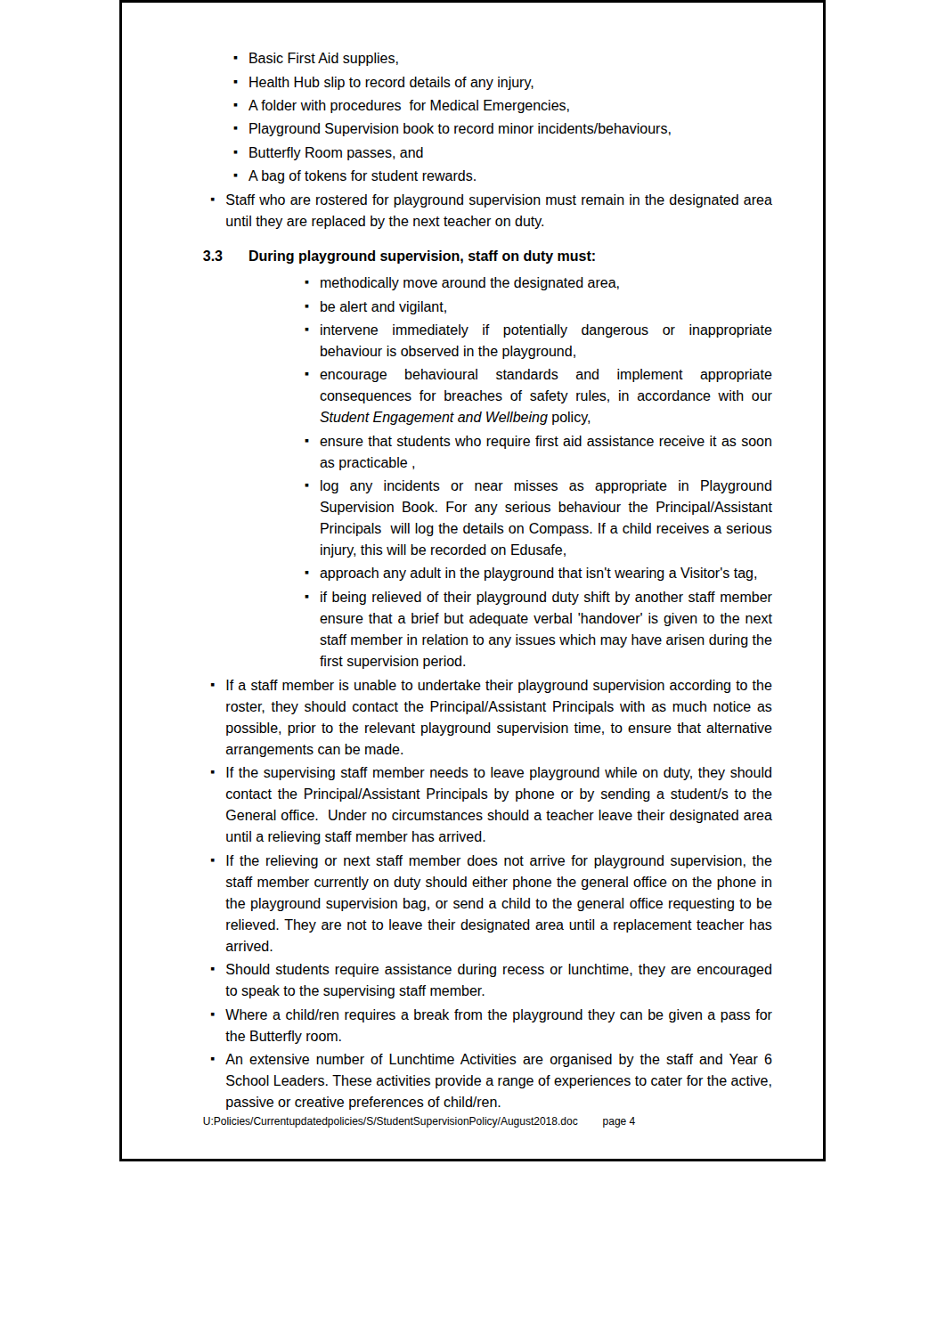Basic First Aid supplies,
Health Hub slip to record details of any injury,
A folder with procedures for Medical Emergencies,
Playground Supervision book to record minor incidents/behaviours,
Butterfly Room passes, and
A bag of tokens for student rewards.
Staff who are rostered for playground supervision must remain in the designated area until they are replaced by the next teacher on duty.
3.3 During playground supervision, staff on duty must:
methodically move around the designated area,
be alert and vigilant,
intervene immediately if potentially dangerous or inappropriate behaviour is observed in the playground,
encourage behavioural standards and implement appropriate consequences for breaches of safety rules, in accordance with our Student Engagement and Wellbeing policy,
ensure that students who require first aid assistance receive it as soon as practicable ,
log any incidents or near misses as appropriate in Playground Supervision Book. For any serious behaviour the Principal/Assistant Principals will log the details on Compass. If a child receives a serious injury, this will be recorded on Edusafe,
approach any adult in the playground that isn't wearing a Visitor's tag,
if being relieved of their playground duty shift by another staff member ensure that a brief but adequate verbal 'handover' is given to the next staff member in relation to any issues which may have arisen during the first supervision period.
If a staff member is unable to undertake their playground supervision according to the roster, they should contact the Principal/Assistant Principals with as much notice as possible, prior to the relevant playground supervision time, to ensure that alternative arrangements can be made.
If the supervising staff member needs to leave playground while on duty, they should contact the Principal/Assistant Principals by phone or by sending a student/s to the General office. Under no circumstances should a teacher leave their designated area until a relieving staff member has arrived.
If the relieving or next staff member does not arrive for playground supervision, the staff member currently on duty should either phone the general office on the phone in the playground supervision bag, or send a child to the general office requesting to be relieved. They are not to leave their designated area until a replacement teacher has arrived.
Should students require assistance during recess or lunchtime, they are encouraged to speak to the supervising staff member.
Where a child/ren requires a break from the playground they can be given a pass for the Butterfly room.
An extensive number of Lunchtime Activities are organised by the staff and Year 6 School Leaders. These activities provide a range of experiences to cater for the active, passive or creative preferences of child/ren.
U:Policies/Currentupdatedpolicies/S/StudentSupervisionPolicy/August2018.doc page 4